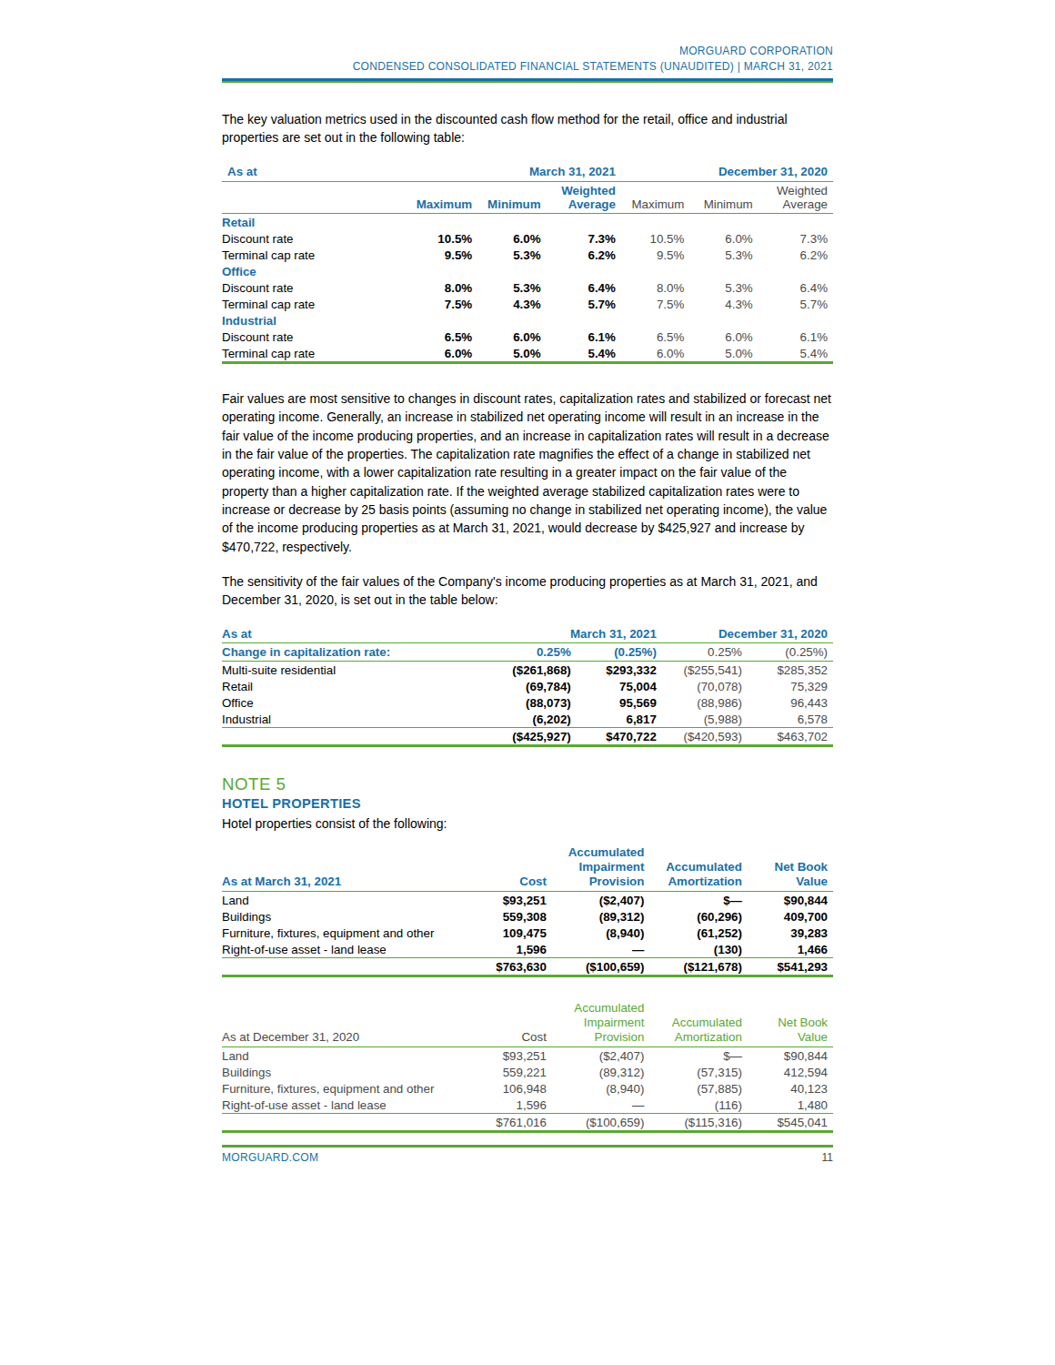MORGUARD CORPORATION
CONDENSED CONSOLIDATED FINANCIAL STATEMENTS (UNAUDITED) | MARCH 31, 2021
The key valuation metrics used in the discounted cash flow method for the retail, office and industrial properties are set out in the following table:
| As at | March 31, 2021 | December 31, 2020 |
| --- | --- | --- |
| | Maximum | Minimum | Weighted Average | Maximum | Minimum | Weighted Average |
| Retail | | | | | | |
| Discount rate | 10.5% | 6.0% | 7.3% | 10.5% | 6.0% | 7.3% |
| Terminal cap rate | 9.5% | 5.3% | 6.2% | 9.5% | 5.3% | 6.2% |
| Office | | | | | | |
| Discount rate | 8.0% | 5.3% | 6.4% | 8.0% | 5.3% | 6.4% |
| Terminal cap rate | 7.5% | 4.3% | 5.7% | 7.5% | 4.3% | 5.7% |
| Industrial | | | | | | |
| Discount rate | 6.5% | 6.0% | 6.1% | 6.5% | 6.0% | 6.1% |
| Terminal cap rate | 6.0% | 5.0% | 5.4% | 6.0% | 5.0% | 5.4% |
Fair values are most sensitive to changes in discount rates, capitalization rates and stabilized or forecast net operating income. Generally, an increase in stabilized net operating income will result in an increase in the fair value of the income producing properties, and an increase in capitalization rates will result in a decrease in the fair value of the properties. The capitalization rate magnifies the effect of a change in stabilized net operating income, with a lower capitalization rate resulting in a greater impact on the fair value of the property than a higher capitalization rate. If the weighted average stabilized capitalization rates were to increase or decrease by 25 basis points (assuming no change in stabilized net operating income), the value of the income producing properties as at March 31, 2021, would decrease by $425,927 and increase by $470,722, respectively.
The sensitivity of the fair values of the Company's income producing properties as at March 31, 2021, and December 31, 2020, is set out in the table below:
| As at | March 31, 2021 | December 31, 2020 |
| --- | --- | --- |
| Change in capitalization rate: | 0.25% | (0.25%) | 0.25% | (0.25%) |
| Multi-suite residential | ($261,868) | $293,332 | ($255,541) | $285,352 |
| Retail | (69,784) | 75,004 | (70,078) | 75,329 |
| Office | (88,073) | 95,569 | (88,986) | 96,443 |
| Industrial | (6,202) | 6,817 | (5,988) | 6,578 |
| | ($425,927) | $470,722 | ($420,593) | $463,702 |
NOTE 5
HOTEL PROPERTIES
Hotel properties consist of the following:
| As at March 31, 2021 | Cost | Accumulated Impairment Provision | Accumulated Amortization | Net Book Value |
| --- | --- | --- | --- | --- |
| Land | $93,251 | ($2,407) | $— | $90,844 |
| Buildings | 559,308 | (89,312) | (60,296) | 409,700 |
| Furniture, fixtures, equipment and other | 109,475 | (8,940) | (61,252) | 39,283 |
| Right-of-use asset - land lease | 1,596 | — | (130) | 1,466 |
| | $763,630 | ($100,659) | ($121,678) | $541,293 |
| As at December 31, 2020 | Cost | Accumulated Impairment Provision | Accumulated Amortization | Net Book Value |
| --- | --- | --- | --- | --- |
| Land | $93,251 | ($2,407) | $— | $90,844 |
| Buildings | 559,221 | (89,312) | (57,315) | 412,594 |
| Furniture, fixtures, equipment and other | 106,948 | (8,940) | (57,885) | 40,123 |
| Right-of-use asset - land lease | 1,596 | — | (116) | 1,480 |
| | $761,016 | ($100,659) | ($115,316) | $545,041 |
MORGUARD.COM
11